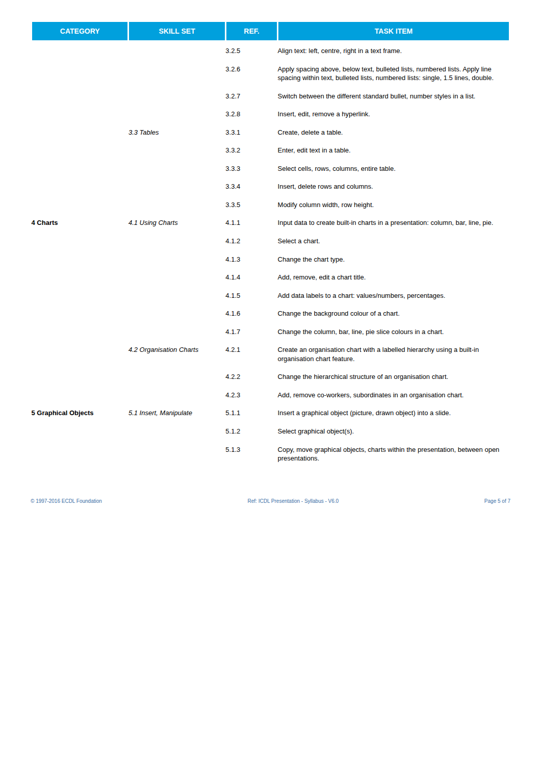| CATEGORY | SKILL SET | REF. | TASK ITEM |
| --- | --- | --- | --- |
| | | 3.2.5 | Align text: left, centre, right in a text frame. |
| | | 3.2.6 | Apply spacing above, below text, bulleted lists, numbered lists. Apply line spacing within text, bulleted lists, numbered lists: single, 1.5 lines, double. |
| | | 3.2.7 | Switch between the different standard bullet, number styles in a list. |
| | | 3.2.8 | Insert, edit, remove a hyperlink. |
| | 3.3 Tables | 3.3.1 | Create, delete a table. |
| | | 3.3.2 | Enter, edit text in a table. |
| | | 3.3.3 | Select cells, rows, columns, entire table. |
| | | 3.3.4 | Insert, delete rows and columns. |
| | | 3.3.5 | Modify column width, row height. |
| 4 Charts | 4.1 Using Charts | 4.1.1 | Input data to create built-in charts in a presentation: column, bar, line, pie. |
| | | 4.1.2 | Select a chart. |
| | | 4.1.3 | Change the chart type. |
| | | 4.1.4 | Add, remove, edit a chart title. |
| | | 4.1.5 | Add data labels to a chart: values/numbers, percentages. |
| | | 4.1.6 | Change the background colour of a chart. |
| | | 4.1.7 | Change the column, bar, line, pie slice colours in a chart. |
| | 4.2 Organisation Charts | 4.2.1 | Create an organisation chart with a labelled hierarchy using a built-in organisation chart feature. |
| | | 4.2.2 | Change the hierarchical structure of an organisation chart. |
| | | 4.2.3 | Add, remove co-workers, subordinates in an organisation chart. |
| 5 Graphical Objects | 5.1 Insert, Manipulate | 5.1.1 | Insert a graphical object (picture, drawn object) into a slide. |
| | | 5.1.2 | Select graphical object(s). |
| | | 5.1.3 | Copy, move graphical objects, charts within the presentation, between open presentations. |
© 1997-2016 ECDL Foundation Ref: ICDL Presentation - Syllabus - V6.0 Page 5 of 7